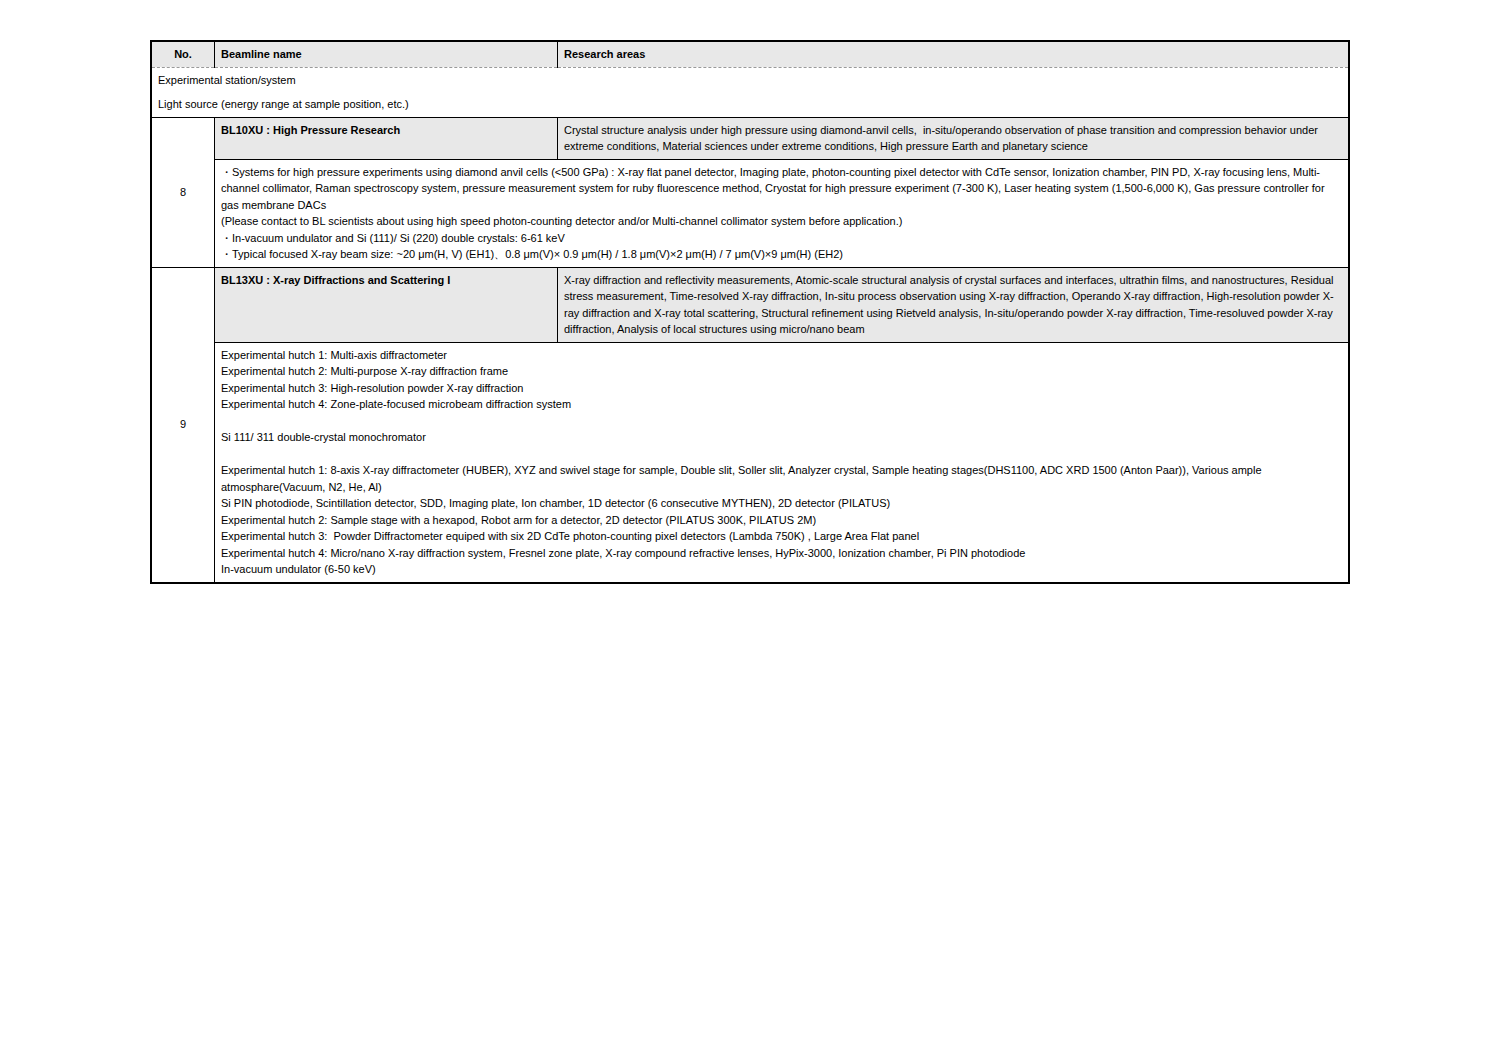| No. | Beamline name | Research areas |
| Experimental station/system |
| Light source (energy range at sample position, etc.) |
| 8 | BL10XU : High Pressure Research | Crystal structure analysis under high pressure using diamond-anvil cells, in-situ/operando observation of phase transition and compression behavior under extreme conditions, Material sciences under extreme conditions, High pressure Earth and planetary science |
| ・Systems for high pressure experiments using diamond anvil cells (<500 GPa) : X-ray flat panel detector, Imaging plate, photon-counting pixel detector with CdTe sensor, Ionization chamber, PIN PD, X-ray focusing lens, Multi-channel collimator, Raman spectroscopy system, pressure measurement system for ruby fluorescence method, Cryostat for high pressure experiment (7-300 K), Laser heating system (1,500-6,000 K), Gas pressure controller for gas membrane DACs (Please contact to BL scientists about using high speed photon-counting detector and/or Multi-channel collimator system before application.) ・In-vacuum undulator and Si (111)/ Si (220) double crystals: 6-61 keV ・Typical focused X-ray beam size: ~20 μm(H, V) (EH1)、0.8 μm(V)× 0.9 μm(H) / 1.8 μm(V)×2 μm(H) / 7 μm(V)×9 μm(H) (EH2) |
| 9 | BL13XU : X-ray Diffractions and Scattering I | X-ray diffraction and reflectivity measurements, Atomic-scale structural analysis of crystal surfaces and interfaces, ultrathin films, and nanostructures, Residual stress measurement, Time-resolved X-ray diffraction, In-situ process observation using X-ray diffraction, Operando X-ray diffraction, High-resolution powder X-ray diffraction and X-ray total scattering, Structural refinement using Rietveld analysis, In-situ/operando powder X-ray diffraction, Time-resoluved powder X-ray diffraction, Analysis of local structures using micro/nano beam |
| Experimental hutch 1: Multi-axis diffractometer Experimental hutch 2: Multi-purpose X-ray diffraction frame Experimental hutch 3: High-resolution powder X-ray diffraction Experimental hutch 4: Zone-plate-focused microbeam diffraction system Si 111/ 311 double-crystal monochromator Experimental hutch 1: 8-axis X-ray diffractometer (HUBER), XYZ and swivel stage for sample, Double slit, Soller slit, Analyzer crystal, Sample heating stages(DHS1100, ADC XRD 1500 (Anton Paar)), Various ample atmosphare(Vacuum, N2, He, Al) Si PIN photodiode, Scintillation detector, SDD, Imaging plate, Ion chamber, 1D detector (6 consecutive MYTHEN), 2D detector (PILATUS) Experimental hutch 2: Sample stage with a hexapod, Robot arm for a detector, 2D detector (PILATUS 300K, PILATUS 2M) Experimental hutch 3: Powder Diffractometer equiped with six 2D CdTe photon-counting pixel detectors (Lambda 750K) , Large Area Flat panel Experimental hutch 4: Micro/nano X-ray diffraction system, Fresnel zone plate, X-ray compound refractive lenses, HyPix-3000, Ionization chamber, Pi PIN photodiode In-vacuum undulator (6-50 keV) |